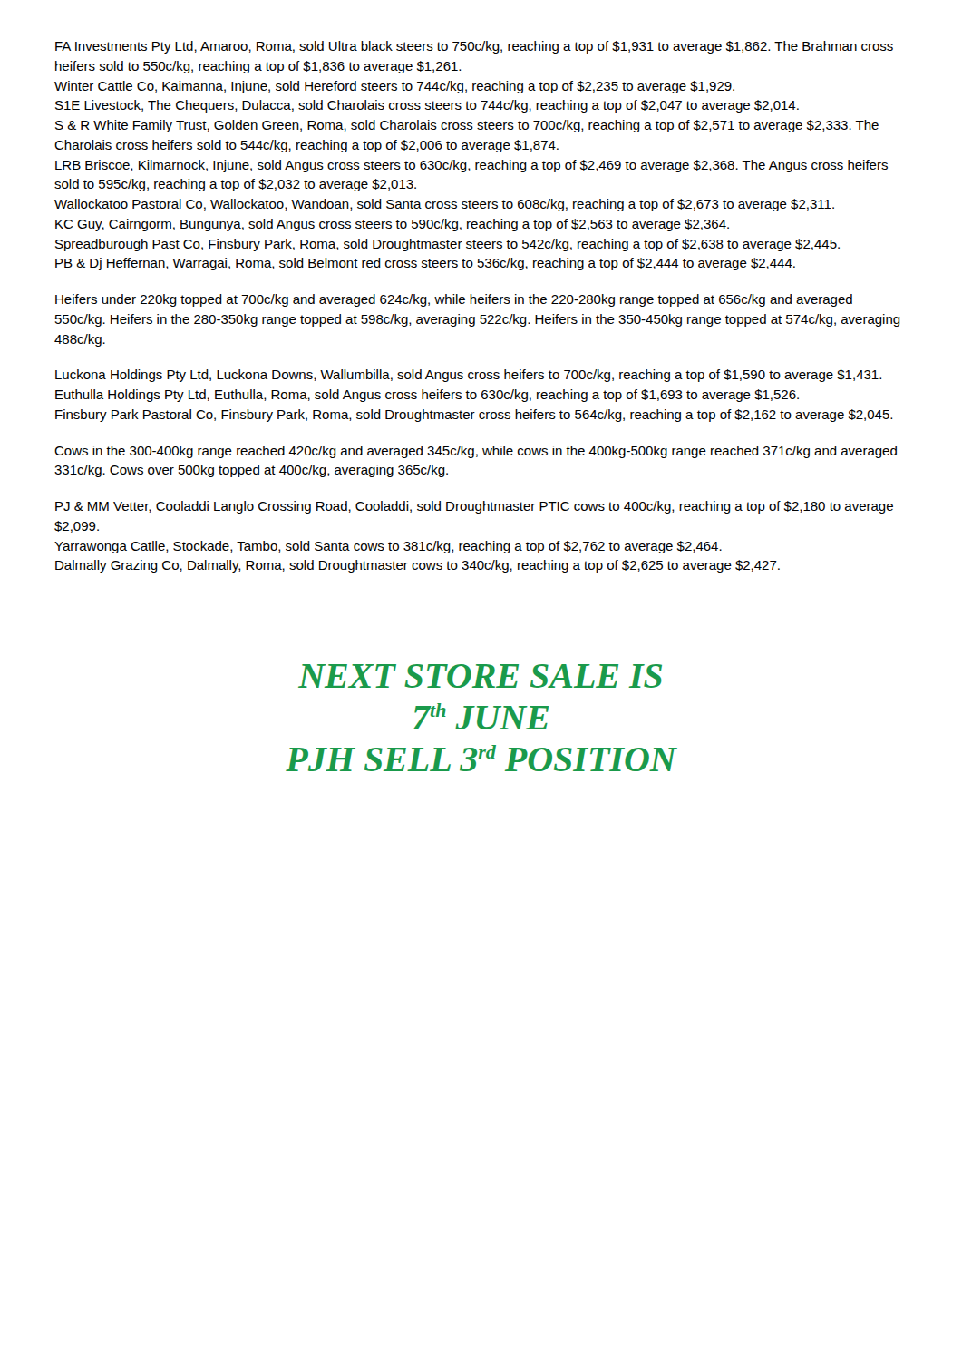FA Investments Pty Ltd, Amaroo, Roma, sold Ultra black steers to 750c/kg, reaching a top of $1,931 to average $1,862. The Brahman cross heifers sold to 550c/kg, reaching a top of $1,836 to average $1,261.
Winter Cattle Co, Kaimanna, Injune, sold Hereford steers to 744c/kg, reaching a top of $2,235 to average $1,929.
S1E Livestock, The Chequers, Dulacca, sold Charolais cross steers to 744c/kg, reaching a top of $2,047 to average $2,014.
S & R White Family Trust, Golden Green, Roma, sold Charolais cross steers to 700c/kg, reaching a top of $2,571 to average $2,333. The Charolais cross heifers sold to 544c/kg, reaching a top of $2,006 to average $1,874.
LRB Briscoe, Kilmarnock, Injune, sold Angus cross steers to 630c/kg, reaching a top of $2,469 to average $2,368. The Angus cross heifers sold to 595c/kg, reaching a top of $2,032 to average $2,013.
Wallockatoo Pastoral Co, Wallockatoo, Wandoan, sold Santa cross steers to 608c/kg, reaching a top of $2,673 to average $2,311.
KC Guy, Cairngorm, Bungunya, sold Angus cross steers to 590c/kg, reaching a top of $2,563 to average $2,364.
Spreadburough Past Co, Finsbury Park, Roma, sold Droughtmaster steers to 542c/kg, reaching a top of $2,638 to average $2,445.
PB & Dj Heffernan, Warragai, Roma, sold Belmont red cross steers to 536c/kg, reaching a top of $2,444 to average $2,444.
Heifers under 220kg topped at 700c/kg and averaged 624c/kg, while heifers in the 220-280kg range topped at 656c/kg and averaged 550c/kg. Heifers in the 280-350kg range topped at 598c/kg, averaging 522c/kg. Heifers in the 350-450kg range topped at 574c/kg, averaging 488c/kg.
Luckona Holdings Pty Ltd, Luckona Downs, Wallumbilla, sold Angus cross heifers to 700c/kg, reaching a top of $1,590 to average $1,431.
Euthulla Holdings Pty Ltd, Euthulla, Roma, sold Angus cross heifers to 630c/kg, reaching a top of $1,693 to average $1,526.
Finsbury Park Pastoral Co, Finsbury Park, Roma, sold Droughtmaster cross heifers to 564c/kg, reaching a top of $2,162 to average $2,045.
Cows in the 300-400kg range reached 420c/kg and averaged 345c/kg, while cows in the 400kg-500kg range reached 371c/kg and averaged 331c/kg. Cows over 500kg topped at 400c/kg, averaging 365c/kg.
PJ & MM Vetter, Cooladdi Langlo Crossing Road, Cooladdi, sold Droughtmaster PTIC cows to 400c/kg, reaching a top of $2,180 to average $2,099.
Yarrawonga Catlle, Stockade, Tambo, sold Santa cows to 381c/kg, reaching a top of $2,762 to average $2,464.
Dalmally Grazing Co, Dalmally, Roma, sold Droughtmaster cows to 340c/kg, reaching a top of $2,625 to average $2,427.
NEXT STORE SALE IS
7th JUNE
PJH SELL 3rd POSITION